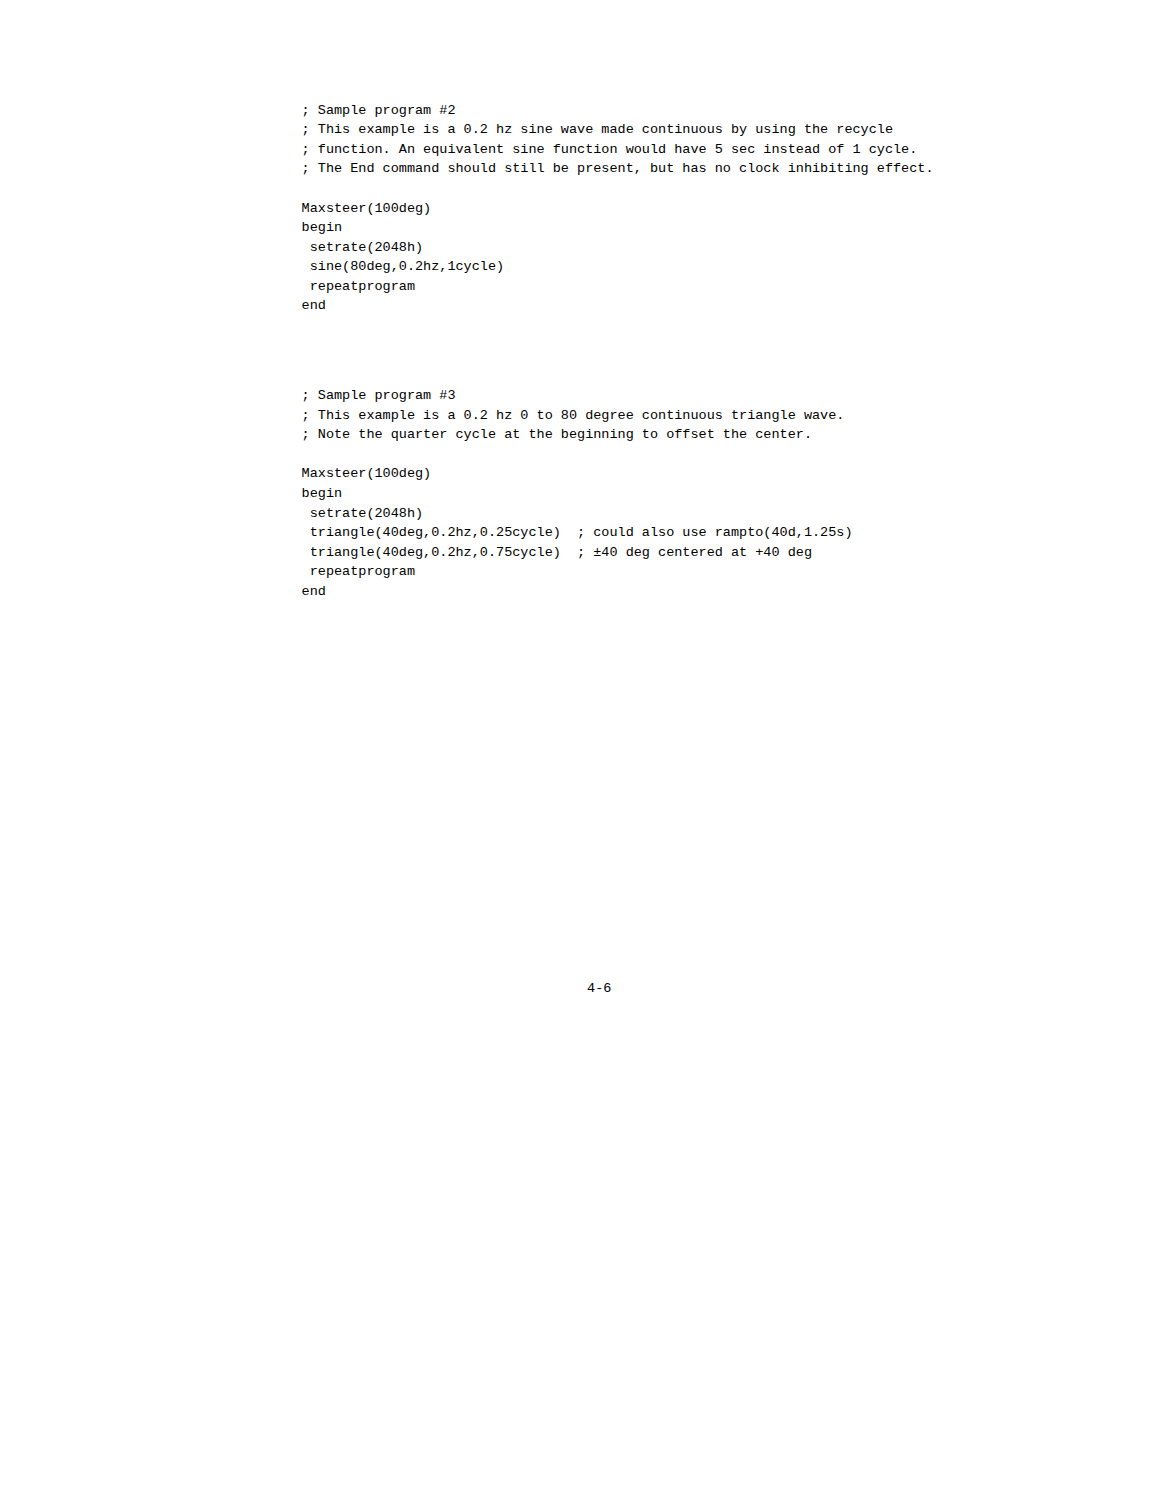; Sample program #2
; This example is a 0.2 hz sine wave made continuous by using the recycle
; function. An equivalent sine function would have 5 sec instead of 1 cycle.
; The End command should still be present, but has no clock inhibiting effect.

Maxsteer(100deg)
begin
 setrate(2048h)
 sine(80deg,0.2hz,1cycle)
 repeatprogram
end
; Sample program #3
; This example is a 0.2 hz 0 to 80 degree continuous triangle wave.
; Note the quarter cycle at the beginning to offset the center.

Maxsteer(100deg)
begin
 setrate(2048h)
 triangle(40deg,0.2hz,0.25cycle)  ; could also use rampto(40d,1.25s)
 triangle(40deg,0.2hz,0.75cycle)  ; ±40 deg centered at +40 deg
 repeatprogram
end
4-6